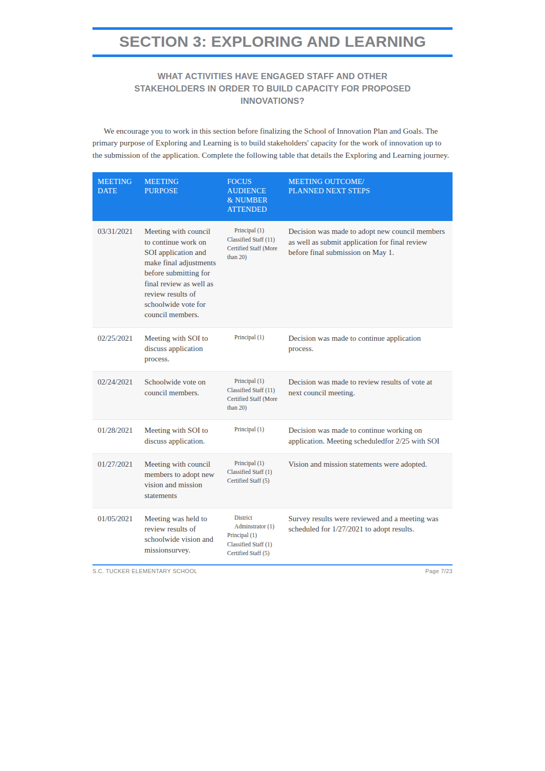SECTION 3: EXPLORING AND LEARNING
WHAT ACTIVITIES HAVE ENGAGED STAFF AND OTHER
STAKEHOLDERS IN ORDER TO BUILD CAPACITY FOR PROPOSED
INNOVATIONS?
We encourage you to work in this section before finalizing the School of Innovation Plan and Goals. The primary purpose of Exploring and Learning is to build stakeholders' capacity for the work of innovation up to the submission of the application. Complete the following table that details the Exploring and Learning journey.
| MEETING DATE | MEETING PURPOSE | FOCUS AUDIENCE & NUMBER ATTENDED | MEETING OUTCOME/ PLANNED NEXT STEPS |
| --- | --- | --- | --- |
| 03/31/2021 | Meeting with council to continue work on SOI application and make final adjustments before submitting for final review as well as review results of schoolwide vote for council members. | Principal (1) Classified Staff (11) Certified Staff (More than 20) | Decision was made to adopt new council members as well as submit application for final review before final submission on May 1. |
| 02/25/2021 | Meeting with SOI to discuss application process. | Principal (1) | Decision was made to continue application process. |
| 02/24/2021 | Schoolwide vote on council members. | Principal (1) Classified Staff (11) Certified Staff (More than 20) | Decision was made to review results of vote at next council meeting. |
| 01/28/2021 | Meeting with SOI to discuss application. | Principal (1) | Decision was made to continue working on application. Meeting scheduledfor 2/25 with SOI |
| 01/27/2021 | Meeting with council members to adopt new vision and mission statements | Principal (1) Classified Staff (1) Certified Staff (5) | Vision and mission statements were adopted. |
| 01/05/2021 | Meeting was held to review results of schoolwide vision and missionsurvey. | District Adminstrator (1) Principal (1) Classified Staff (1) Certified Staff (5) | Survey results were reviewed and a meeting was scheduled for 1/27/2021 to adopt results. |
S.C. Tucker Elementary School
Page 7/23